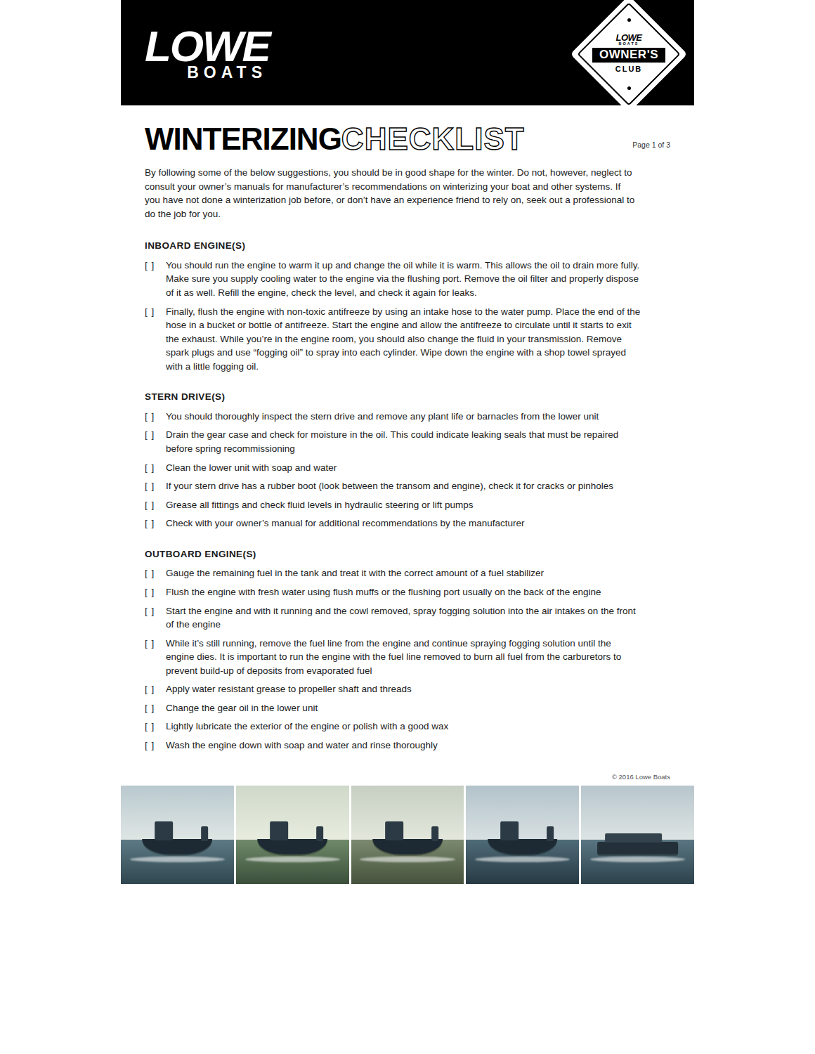LOWE BOATS
LOWE BOATS OWNER'S CLUB
WINTERIZING CHECKLIST
Page 1 of 3
By following some of the below suggestions, you should be in good shape for the winter. Do not, however, neglect to consult your owner’s manuals for manufacturer’s recommendations on winterizing your boat and other systems. If you have not done a winterization job before, or don’t have an experience friend to rely on, seek out a professional to do the job for you.
Inboard Engine(s)
You should run the engine to warm it up and change the oil while it is warm. This allows the oil to drain more fully. Make sure you supply cooling water to the engine via the flushing port. Remove the oil filter and properly dispose of it as well. Refill the engine, check the level, and check it again for leaks.
Finally, flush the engine with non-toxic antifreeze by using an intake hose to the water pump. Place the end of the hose in a bucket or bottle of antifreeze. Start the engine and allow the antifreeze to circulate until it starts to exit the exhaust. While you’re in the engine room, you should also change the fluid in your transmission. Remove spark plugs and use “fogging oil” to spray into each cylinder. Wipe down the engine with a shop towel sprayed with a little fogging oil.
Stern Drive(s)
You should thoroughly inspect the stern drive and remove any plant life or barnacles from the lower unit
Drain the gear case and check for moisture in the oil. This could indicate leaking seals that must be repaired before spring recommissioning
Clean the lower unit with soap and water
If your stern drive has a rubber boot (look between the transom and engine), check it for cracks or pinholes
Grease all fittings and check fluid levels in hydraulic steering or lift pumps
Check with your owner’s manual for additional recommendations by the manufacturer
Outboard Engine(s)
Gauge the remaining fuel in the tank and treat it with the correct amount of a fuel stabilizer
Flush the engine with fresh water using flush muffs or the flushing port usually on the back of the engine
Start the engine and with it running and the cowl removed, spray fogging solution into the air intakes on the front of the engine
While it’s still running, remove the fuel line from the engine and continue spraying fogging solution until the engine dies. It is important to run the engine with the fuel line removed to burn all fuel from the carburetors to prevent build-up of deposits from evaporated fuel
Apply water resistant grease to propeller shaft and threads
Change the gear oil in the lower unit
Lightly lubricate the exterior of the engine or polish with a good wax
Wash the engine down with soap and water and rinse thoroughly
© 2016 Lowe Boats